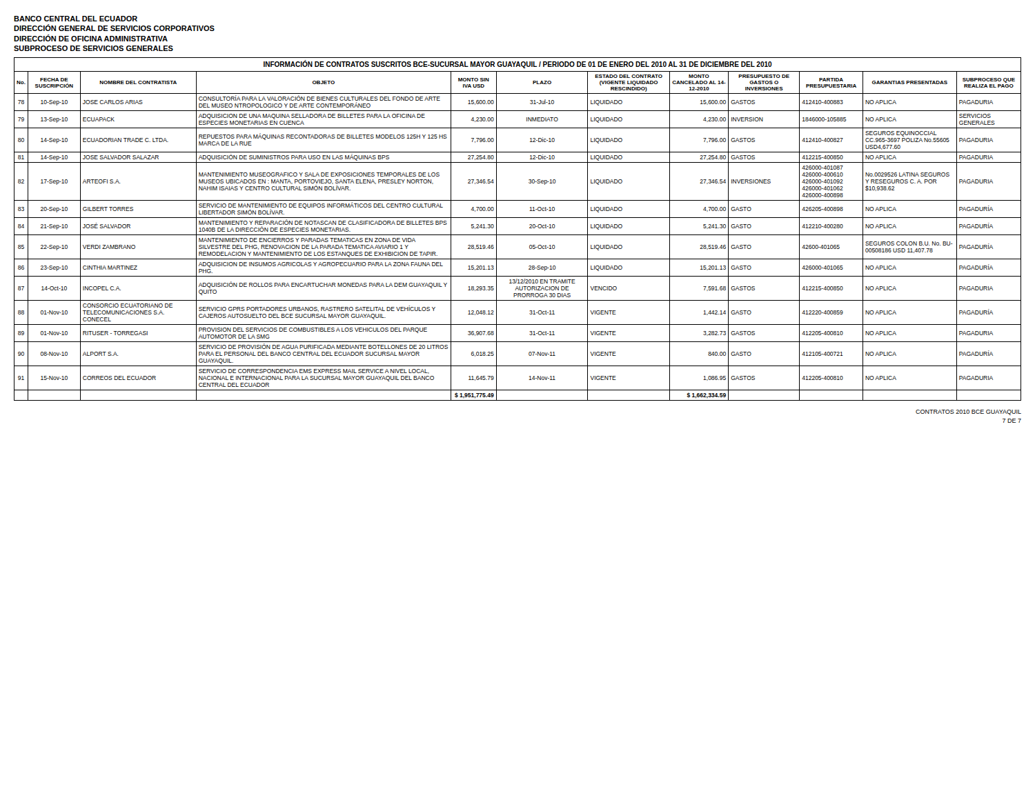BANCO CENTRAL DEL ECUADOR
DIRECCIÓN GENERAL DE SERVICIOS CORPORATIVOS
DIRECCIÓN DE OFICINA ADMINISTRATIVA
SUBPROCESO DE SERVICIOS GENERALES
INFORMACIÓN DE CONTRATOS SUSCRITOS BCE-SUCURSAL MAYOR GUAYAQUIL / PERIODO DE 01 DE ENERO DEL 2010 AL 31 DE DICIEMBRE DEL 2010
| No. | FECHA DE SUSCRIPCIÓN | NOMBRE DEL CONTRATISTA | OBJETO | MONTO SIN IVA USD | PLAZO | ESTADO DEL CONTRATO (VIGENTE LIQUIDADO RESCINDIDO) | MONTO CANCELADO AL 14-12-2010 | PRESUPUESTO DE GASTOS O INVERSIONES | PARTIDA PRESUPUESTARIA | GARANTIAS PRESENTADAS | SUBPROCESO QUE REALIZA EL PAGO |
| --- | --- | --- | --- | --- | --- | --- | --- | --- | --- | --- | --- |
| 78 | 10-Sep-10 | JOSE CARLOS ARIAS | CONSULTORÍA PARA LA VALORACIÓN DE BIENES CULTURALES DEL FONDO DE ARTE DEL MUSEO NTROPOLOGICO Y DE ARTE CONTEMPORÁNEO | 15,600.00 | 31-Jul-10 | LIQUIDADO | 15,600.00 | GASTOS | 412410-400883 | NO APLICA | PAGADURIA |
| 79 | 13-Sep-10 | ECUAPACK | ADQUISICION DE UNA MAQUINA SELLADORA DE BILLETES PARA LA OFICINA DE ESPECIES MONETARIAS EN CUENCA | 4,230.00 | INMEDIATO | LIQUIDADO | 4,230.00 | INVERSION | 1846000-105885 | NO APLICA | SERVICIOS GENERALES |
| 80 | 14-Sep-10 | ECUADORIAN TRADE C. LTDA. | REPUESTOS PARA MÁQUINAS RECONTADORAS DE BILLETES MODELOS 125H Y 125 HS MARCA DE LA RUE | 7,796.00 | 12-Dic-10 | LIQUIDADO | 7,796.00 | GASTOS | 412410-400827 | SEGUROS EQUINOCCIAL CC.965-3697 POLIZA No.55605 USD4,677.60 | PAGADURIA |
| 81 | 14-Sep-10 | JOSE SALVADOR SALAZAR | ADQUISICIÓN DE SUMINISTROS PARA USO EN LAS MÁQUINAS BPS | 27,254.80 | 12-Dic-10 | LIQUIDADO | 27,254.80 | GASTOS | 412215-400850 | NO APLICA | PAGADURIA |
| 82 | 17-Sep-10 | ARTEOFI S.A. | MANTENIMIENTO MUSEOGRAFICO Y SALA DE EXPOSICIONES TEMPORALES DE LOS MUSEOS UBICADOS EN : MANTA, PORTOVIEJO, SANTA ELENA, PRESLEY NORTON, NAHIM ISAIAS Y CENTRO CULTURAL SIMÓN BOLÍVAR. | 27,346.54 | 30-Sep-10 | LIQUIDADO | 27,346.54 | INVERSIONES | 426000-401087 426000-400610 426000-401092 426000-401062 426000-400898 | No.0029526 LATINA SEGUROS Y RESEGUROS C. A. POR $10,938.62 | PAGADURIA |
| 83 | 20-Sep-10 | GILBERT TORRES | SERVICIO DE MANTENIMIENTO DE EQUIPOS INFORMÁTICOS DEL CENTRO CULTURAL LIBERTADOR SIMÓN BOLÍVAR. | 4,700.00 | 11-Oct-10 | LIQUIDADO | 4,700.00 | GASTO | 426205-400898 | NO APLICA | PAGADURÍA |
| 84 | 21-Sep-10 | JOSÉ SALVADOR | MANTENIMIENTO Y REPARACIÓN DE NOTASCAN DE CLASIFICADORA DE BILLETES BPS 1040B DE LA DIRECCIÓN DE ESPECIES MONETARIAS. | 5,241.30 | 20-Oct-10 | LIQUIDADO | 5,241.30 | GASTO | 412210-400280 | NO APLICA | PAGADURÍA |
| 85 | 22-Sep-10 | VERDI ZAMBRANO | MANTENIMIENTO DE ENCIERROS Y PARADAS TEMATICAS EN ZONA DE VIDA SILVESTRE DEL PHG, RENOVACION DE LA PARADA TEMATICA AVIARIO 1 Y REMODELACION Y MANTENIMIENTO DE LOS ESTANQUES DE EXHIBICION DE TAPIR. | 28,519.46 | 05-Oct-10 | LIQUIDADO | 28,519.46 | GASTO | 42600-401065 | SEGUROS COLON B.U. No. BU-00508186 USD 11,407.78 | PAGADURÍA |
| 86 | 23-Sep-10 | CINTHIA MARTINEZ | ADQUISICION DE INSUMOS AGRICOLAS Y AGROPECUARIO PARA LA ZONA FAUNA DEL PHG. | 15,201.13 | 28-Sep-10 | LIQUIDADO | 15,201.13 | GASTO | 426000-401065 | NO APLICA | PAGADURÍA |
| 87 | 14-Oct-10 | INCOPEL C.A. | ADQUISICIÓN DE ROLLOS PARA ENCARTUCHAR MONEDAS PARA LA DEM GUAYAQUIL Y QUITO | 18,293.35 | 13/12/2010 EN TRAMITE AUTORIZACION DE PRORROGA 30 DIAS | VENCIDO | 7,591.68 | GASTOS | 412215-400850 | NO APLICA | PAGADURIA |
| 88 | 01-Nov-10 | CONSORCIO ECUATORIANO DE TELECOMUNICACIONES S.A. CONECEL | SERVICIO GPRS PORTADORES URBANOS, RASTRERO SATELITAL DE VEHÍCULOS Y CAJEROS AUTOSUELTO DEL BCE SUCURSAL MAYOR GUAYAQUIL. | 12,048.12 | 31-Oct-11 | VIGENTE | 1,442.14 | GASTO | 412220-400859 | NO APLICA | PAGADURÍA |
| 89 | 01-Nov-10 | RITUSER - TORREGASI | PROVISION DEL SERVICIOS DE COMBUSTIBLES A LOS VEHICULOS DEL PARQUE AUTOMOTOR DE LA SMG | 36,907.68 | 31-Oct-11 | VIGENTE | 3,282.73 | GASTOS | 412205-400810 | NO APLICA | PAGADURIA |
| 90 | 08-Nov-10 | ALPORT S.A. | SERVICIO DE PROVISIÓN DE AGUA PURIFICADA MEDIANTE BOTELLONES DE 20 LITROS PARA EL PERSONAL DEL BANCO CENTRAL DEL ECUADOR SUCURSAL MAYOR GUAYAQUIL. | 6,018.25 | 07-Nov-11 | VIGENTE | 840.00 | GASTO | 412105-400721 | NO APLICA | PAGADURÍA |
| 91 | 15-Nov-10 | CORREOS DEL ECUADOR | SERVICIO DE CORRESPONDENCIA EMS EXPRESS MAIL SERVICE A NIVEL LOCAL, NACIONAL E INTERNACIONAL PARA LA SUCURSAL MAYOR GUAYAQUIL DEL BANCO CENTRAL DEL ECUADOR | 11,645.79 | 14-Nov-11 | VIGENTE | 1,086.95 | GASTOS | 412205-400810 | NO APLICA | PAGADURIA |
| | | | | $ 1,951,775.49 | | | $ 1,662,334.59 | | | | |
CONTRATOS 2010 BCE GUAYAQUIL
7 DE 7